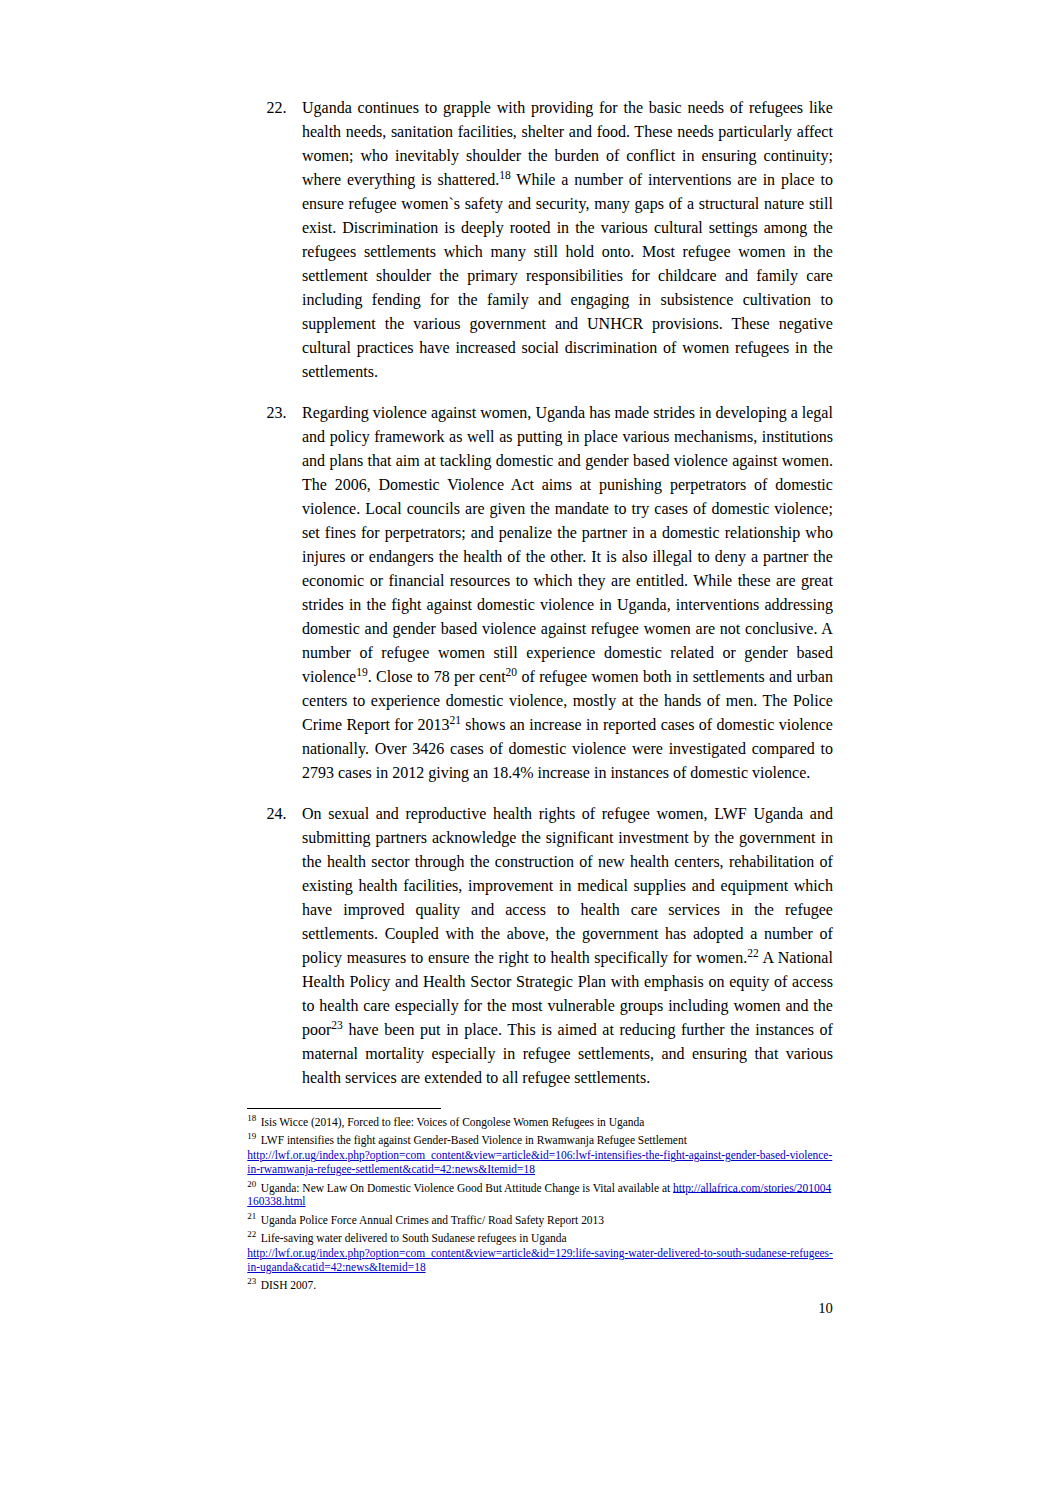Uganda continues to grapple with providing for the basic needs of refugees like health needs, sanitation facilities, shelter and food. These needs particularly affect women; who inevitably shoulder the burden of conflict in ensuring continuity; where everything is shattered.18 While a number of interventions are in place to ensure refugee women`s safety and security, many gaps of a structural nature still exist. Discrimination is deeply rooted in the various cultural settings among the refugees settlements which many still hold onto. Most refugee women in the settlement shoulder the primary responsibilities for childcare and family care including fending for the family and engaging in subsistence cultivation to supplement the various government and UNHCR provisions. These negative cultural practices have increased social discrimination of women refugees in the settlements.
Regarding violence against women, Uganda has made strides in developing a legal and policy framework as well as putting in place various mechanisms, institutions and plans that aim at tackling domestic and gender based violence against women. The 2006, Domestic Violence Act aims at punishing perpetrators of domestic violence. Local councils are given the mandate to try cases of domestic violence; set fines for perpetrators; and penalize the partner in a domestic relationship who injures or endangers the health of the other. It is also illegal to deny a partner the economic or financial resources to which they are entitled. While these are great strides in the fight against domestic violence in Uganda, interventions addressing domestic and gender based violence against refugee women are not conclusive. A number of refugee women still experience domestic related or gender based violence19. Close to 78 per cent20 of refugee women both in settlements and urban centers to experience domestic violence, mostly at the hands of men. The Police Crime Report for 201321 shows an increase in reported cases of domestic violence nationally. Over 3426 cases of domestic violence were investigated compared to 2793 cases in 2012 giving an 18.4% increase in instances of domestic violence.
On sexual and reproductive health rights of refugee women, LWF Uganda and submitting partners acknowledge the significant investment by the government in the health sector through the construction of new health centers, rehabilitation of existing health facilities, improvement in medical supplies and equipment which have improved quality and access to health care services in the refugee settlements. Coupled with the above, the government has adopted a number of policy measures to ensure the right to health specifically for women.22 A National Health Policy and Health Sector Strategic Plan with emphasis on equity of access to health care especially for the most vulnerable groups including women and the poor23 have been put in place. This is aimed at reducing further the instances of maternal mortality especially in refugee settlements, and ensuring that various health services are extended to all refugee settlements.
18 Isis Wicce (2014), Forced to flee: Voices of Congolese Women Refugees in Uganda
19 LWF intensifies the fight against Gender-Based Violence in Rwamwanja Refugee Settlement
http://lwf.or.ug/index.php?option=com_content&view=article&id=106:lwf-intensifies-the-fight-against-gender-based-violence-in-rwamwanja-refugee-settlement&catid=42:news&Itemid=18
20 Uganda: New Law On Domestic Violence Good But Attitude Change is Vital available at http://allafrica.com/stories/201004160338.html
21 Uganda Police Force Annual Crimes and Traffic/ Road Safety Report 2013
22 Life-saving water delivered to South Sudanese refugees in Uganda
http://lwf.or.ug/index.php?option=com_content&view=article&id=129:life-saving-water-delivered-to-south-sudanese-refugees-in-uganda&catid=42:news&Itemid=18
23 DISH 2007.
10